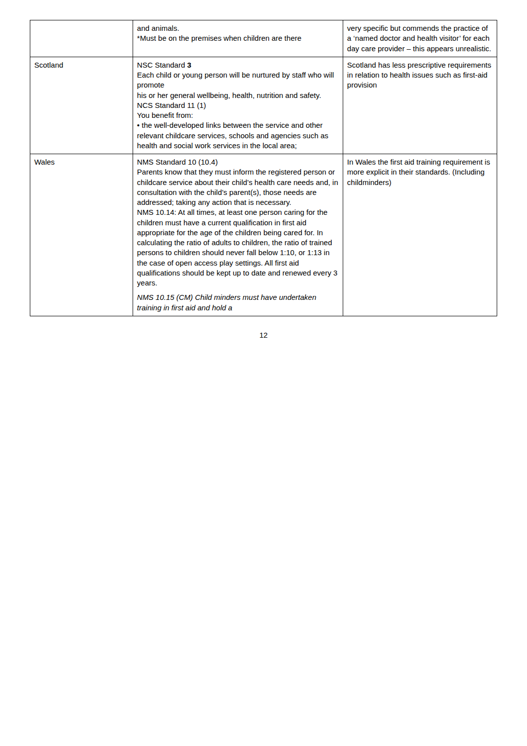| | and animals. *Must be on the premises when children are there | very specific but commends the practice of a ‘named doctor and health visitor’ for each day care provider – this appears unrealistic. |
| Scotland | NSC Standard 3 Each child or young person will be nurtured by staff who will promote his or her general wellbeing, health, nutrition and safety. NCS Standard 11 (1) You benefit from: • the well-developed links between the service and other relevant childcare services, schools and agencies such as health and social work services in the local area; | Scotland has less prescriptive requirements in relation to health issues such as first-aid provision |
| Wales | NMS Standard 10 (10.4) Parents know that they must inform the registered person or childcare service about their child’s health care needs and, in consultation with the child’s parent(s), those needs are addressed; taking any action that is necessary. NMS 10.14: At all times, at least one person caring for the children must have a current qualification in first aid appropriate for the age of the children being cared for. In calculating the ratio of adults to children, the ratio of trained persons to children should never fall below 1:10, or 1:13 in the case of open access play settings. All first aid qualifications should be kept up to date and renewed every 3 years. NMS 10.15 (CM) Child minders must have undertaken training in first aid and hold a | In Wales the first aid training requirement is more explicit in their standards. (Including childminders) |
12